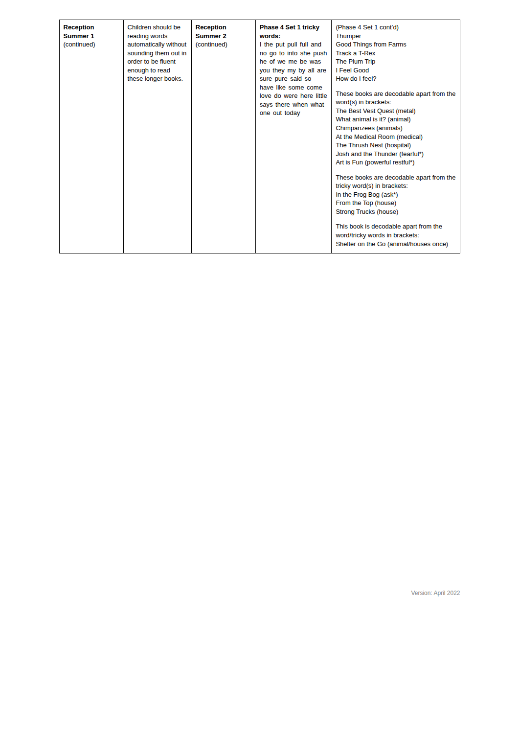| Reception Summer 1 (continued) | Children should be reading words automatically without sounding them out in order to be fluent enough to read these longer books. | Reception Summer 2 (continued) | Phase 4 Set 1 tricky words: I the put pull full and no go to into she push he of we me be was you they my by all are sure pure said so have like some come love do were here little says there when what one out today | (Phase 4 Set 1 cont’d) Thumper Good Things from Farms Track a T-Rex The Plum Trip I Feel Good How do I feel? These books are decodable apart from the word(s) in brackets: The Best Vest Quest (metal) What animal is it? (animal) Chimpanzees (animals) At the Medical Room (medical) The Thrush Nest (hospital) Josh and the Thunder (fearful*) Art is Fun (powerful restful*) These books are decodable apart from the tricky word(s) in brackets: In the Frog Bog (ask*) From the Top (house) Strong Trucks (house) This book is decodable apart from the word/tricky words in brackets: Shelter on the Go (animal/houses once) |
Version: April 2022